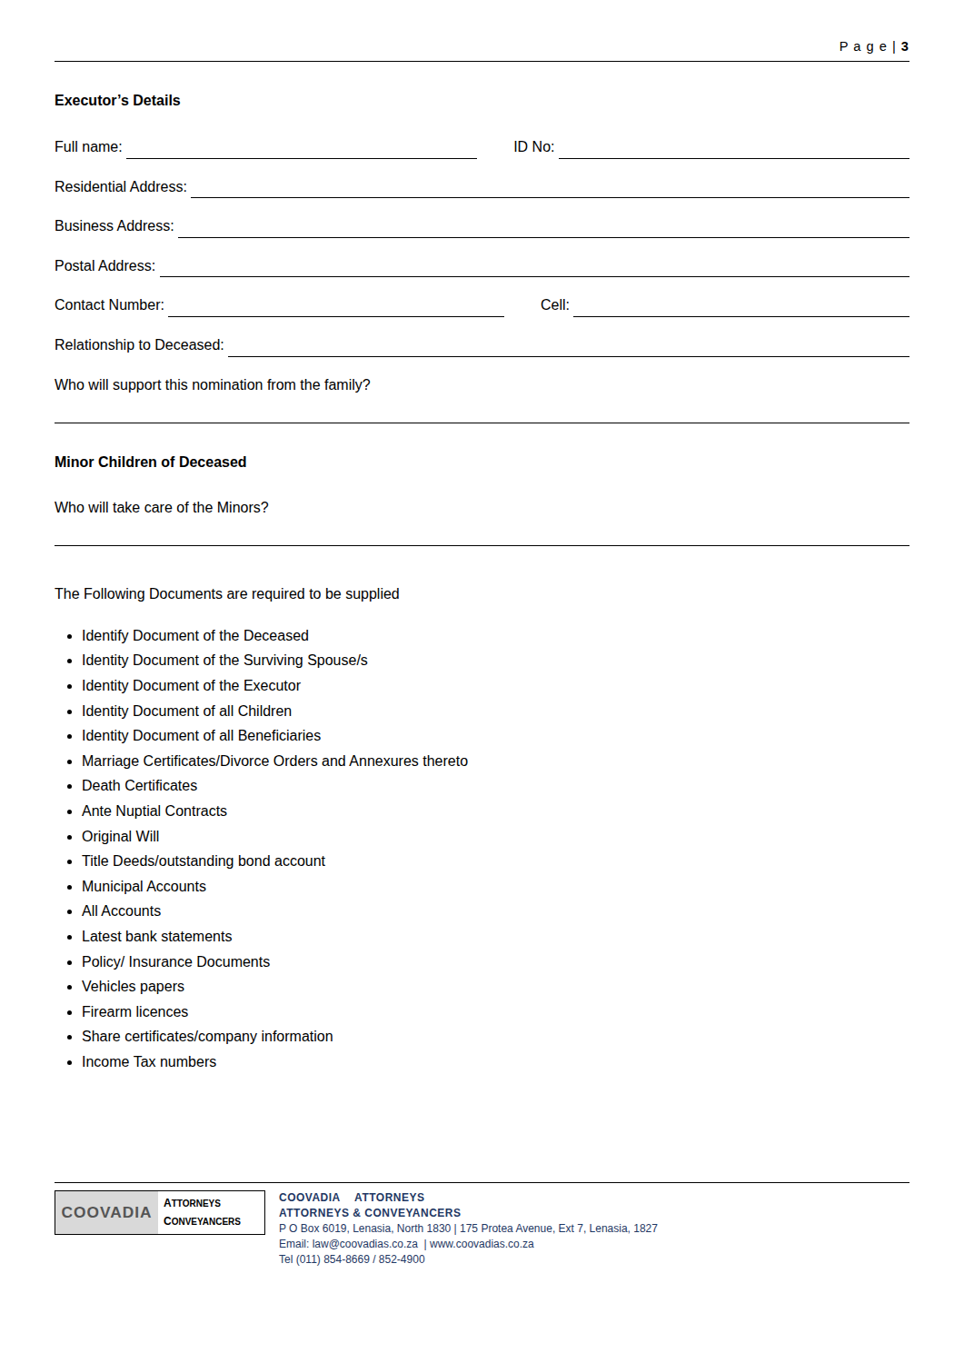P a g e | 3
Executor’s Details
Full name: ID No:
Residential Address:
Business Address:
Postal Address:
Contact Number: Cell:
Relationship to Deceased:
Who will support this nomination from the family?
Minor Children of Deceased
Who will take care of the Minors?
The Following Documents are required to be supplied
Identify Document of the Deceased
Identity Document of the Surviving Spouse/s
Identity Document of the Executor
Identity Document of all Children
Identity Document of all Beneficiaries
Marriage Certificates/Divorce Orders and Annexures thereto
Death Certificates
Ante Nuptial Contracts
Original Will
Title Deeds/outstanding bond account
Municipal Accounts
All Accounts
Latest bank statements
Policy/ Insurance Documents
Vehicles papers
Firearm licences
Share certificates/company information
Income Tax numbers
COOVADIA
ATTORNEYS CONVEYANCERS
COOVADIA ATTORNEYS
ATTORNEYS & CONVEYANCERS
P O Box 6019, Lenasia, North 1830 | 175 Protea Avenue, Ext 7, Lenasia, 1827
Email: law@coovadias.co.za | www.coovadias.co.za
Tel (011) 854-8669 / 852-4900